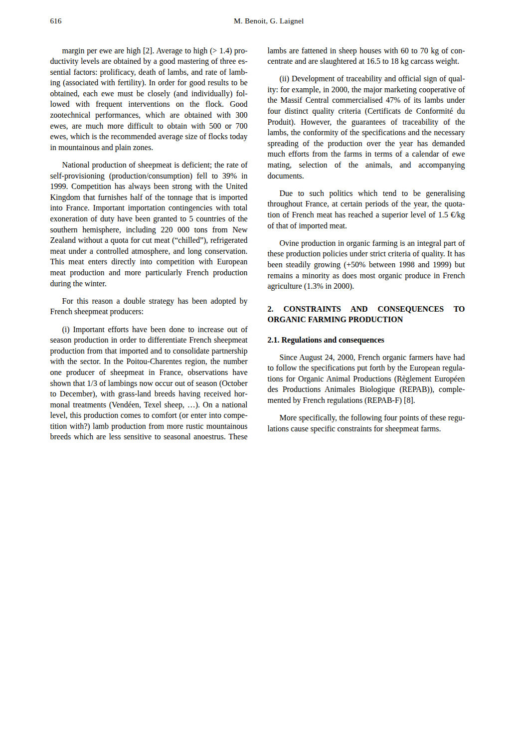616 M. Benoit, G. Laignel
margin per ewe are high [2]. Average to high (> 1.4) productivity levels are obtained by a good mastering of three essential factors: prolificacy, death of lambs, and rate of lambing (associated with fertility). In order for good results to be obtained, each ewe must be closely (and individually) followed with frequent interventions on the flock. Good zootechnical performances, which are obtained with 300 ewes, are much more difficult to obtain with 500 or 700 ewes, which is the recommended average size of flocks today in mountainous and plain zones.
National production of sheepmeat is deficient; the rate of self-provisioning (production/consumption) fell to 39% in 1999. Competition has always been strong with the United Kingdom that furnishes half of the tonnage that is imported into France. Important importation contingencies with total exoneration of duty have been granted to 5 countries of the southern hemisphere, including 220 000 tons from New Zealand without a quota for cut meat (“chilled”), refrigerated meat under a controlled atmosphere, and long conservation. This meat enters directly into competition with European meat production and more particularly French production during the winter.
For this reason a double strategy has been adopted by French sheepmeat producers:
(i) Important efforts have been done to increase out of season production in order to differentiate French sheepmeat production from that imported and to consolidate partnership with the sector. In the Poitou-Charentes region, the number one producer of sheepmeat in France, observations have shown that 1/3 of lambings now occur out of season (October to December), with grass-land breeds having received hormonal treatments (Vendéen, Texel sheep, …). On a national level, this production comes to comfort (or enter into competition with?) lamb production from more rustic mountainous breeds which are less sensitive to seasonal anoestrus. These lambs are fattened in sheep houses with 60 to 70 kg of concentrate and are slaughtered at 16.5 to 18 kg carcass weight.
(ii) Development of traceability and official sign of quality: for example, in 2000, the major marketing cooperative of the Massif Central commercialised 47% of its lambs under four distinct quality criteria (Certificats de Conformité du Produit). However, the guarantees of traceability of the lambs, the conformity of the specifications and the necessary spreading of the production over the year has demanded much efforts from the farms in terms of a calendar of ewe mating, selection of the animals, and accompanying documents.
Due to such politics which tend to be generalising throughout France, at certain periods of the year, the quotation of French meat has reached a superior level of 1.5 €/kg of that of imported meat.
Ovine production in organic farming is an integral part of these production policies under strict criteria of quality. It has been steadily growing (+50% between 1998 and 1999) but remains a minority as does most organic produce in French agriculture (1.3% in 2000).
2. Constraints and consequences to organic farming production
2.1. Regulations and consequences
Since August 24, 2000, French organic farmers have had to follow the specifications put forth by the European regulations for Organic Animal Productions (Règlement Européen des Productions Animales Biologique (REPAB)), complemented by French regulations (REPAB-F) [8].
More specifically, the following four points of these regulations cause specific constraints for sheepmeat farms.